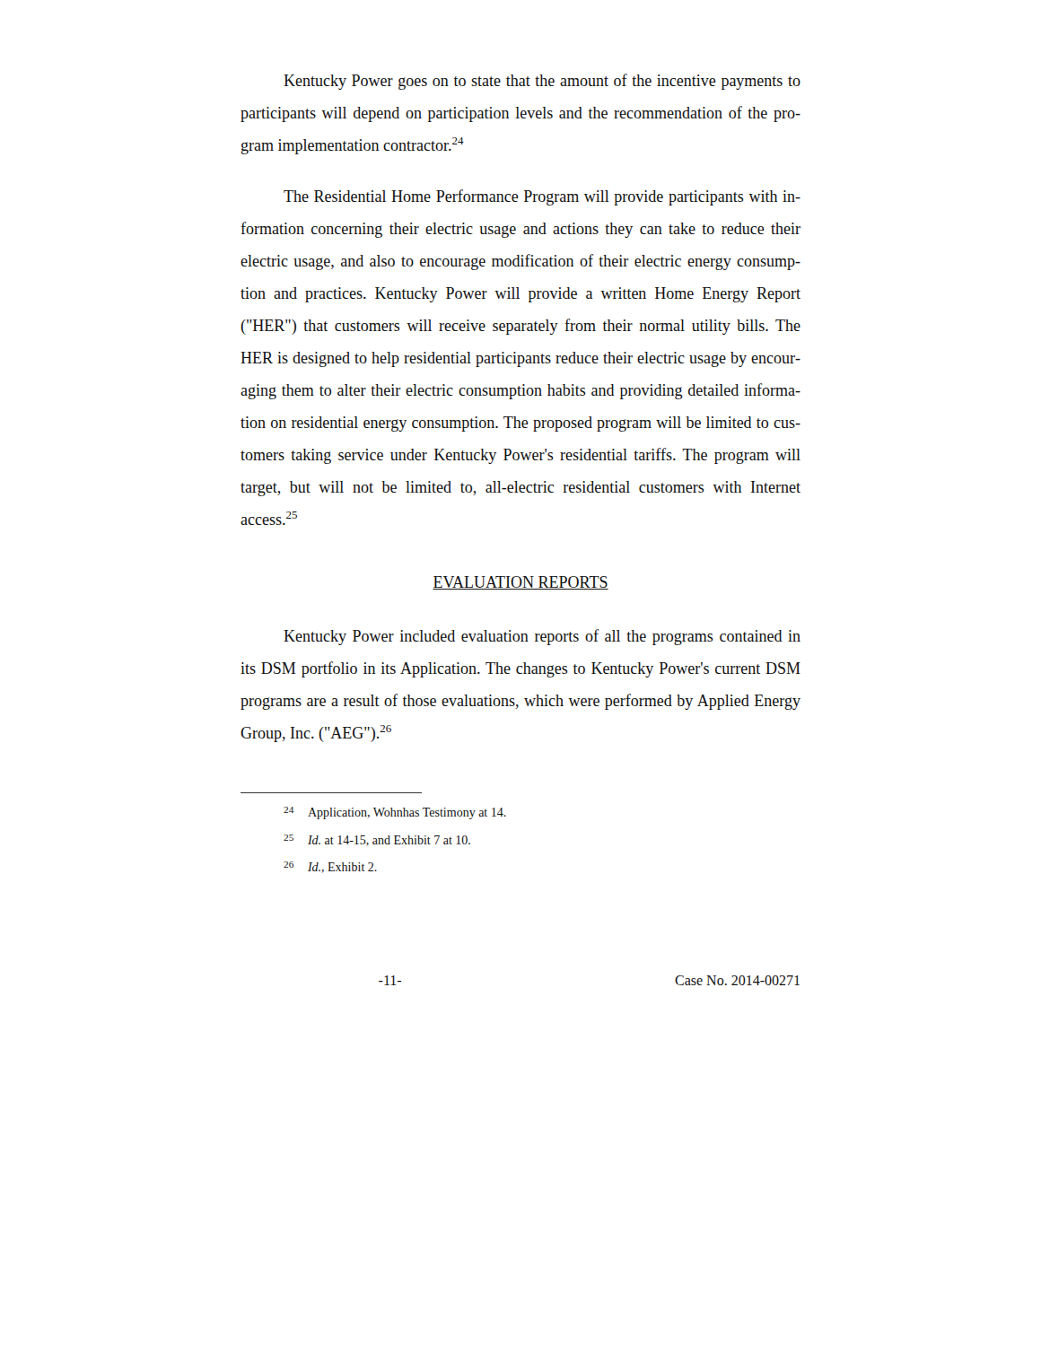Kentucky Power goes on to state that the amount of the incentive payments to participants will depend on participation levels and the recommendation of the program implementation contractor.24
The Residential Home Performance Program will provide participants with information concerning their electric usage and actions they can take to reduce their electric usage, and also to encourage modification of their electric energy consumption and practices. Kentucky Power will provide a written Home Energy Report ("HER") that customers will receive separately from their normal utility bills. The HER is designed to help residential participants reduce their electric usage by encouraging them to alter their electric consumption habits and providing detailed information on residential energy consumption. The proposed program will be limited to customers taking service under Kentucky Power's residential tariffs. The program will target, but will not be limited to, all-electric residential customers with Internet access.25
EVALUATION REPORTS
Kentucky Power included evaluation reports of all the programs contained in its DSM portfolio in its Application. The changes to Kentucky Power's current DSM programs are a result of those evaluations, which were performed by Applied Energy Group, Inc. ("AEG").26
24 Application, Wohnhas Testimony at 14.
25 Id. at 14-15, and Exhibit 7 at 10.
26 Id., Exhibit 2.
-11- Case No. 2014-00271